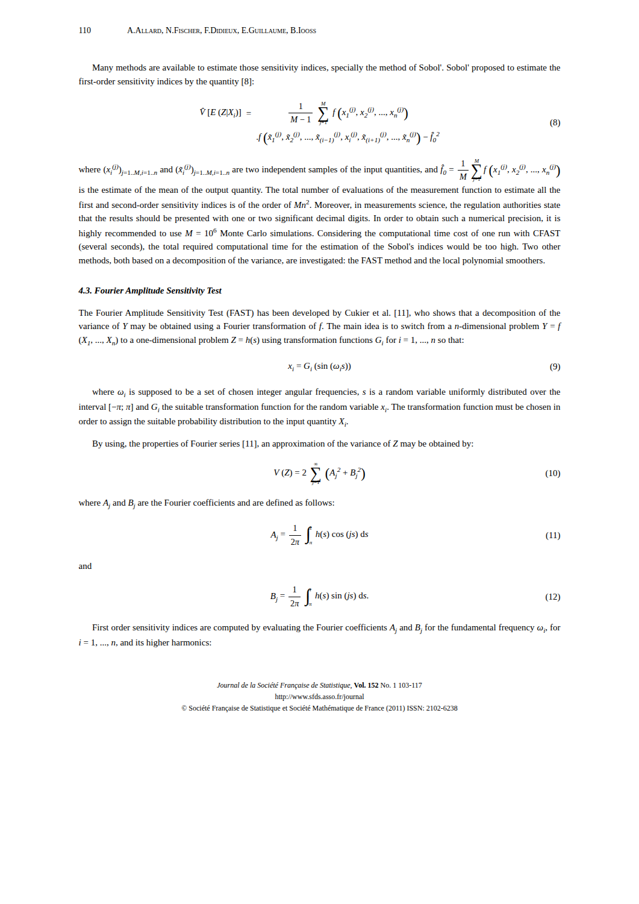110 A.Allard, N.Fischer, F.Didieux, E.Guillaume, B.Iooss
Many methods are available to estimate those sensitivity indices, specially the method of Sobol'. Sobol' proposed to estimate the first-order sensitivity indices by the quantity [8]:
| V̂ [ E ( Z / X i )] | = | 1 M − 1 M ∑ j =1 f ( x 1 (j) , x 2 (j) , ..., x n (j) ) |
| | | . f ( x̃ 1 (j) , x̃ 2 (j) , ..., x̃ (i−1) (j) , x i (j) , x̃ (i+1) (j) , ..., x̃ n (j) ) − f̂ 0 2 |
(8)
where (xi(j))j=1..M,i=1..n and (x̃i(j))j=1..M,i=1..n are two independent samples of the input quantities, and f̂0 = 1 M M∑j=1 f (x1(j), x2(j), ..., xn(j)) is the estimate of the mean of the output quantity. The total number of evaluations of the measurement function to estimate all the first and second-order sensitivity indices is of the order of Mn2. Moreover, in measurements science, the regulation authorities state that the results should be presented with one or two significant decimal digits. In order to obtain such a numerical precision, it is highly recommended to use M = 106 Monte Carlo simulations. Considering the computational time cost of one run with CFAST (several seconds), the total required computational time for the estimation of the Sobol's indices would be too high. Two other methods, both based on a decomposition of the variance, are investigated: the FAST method and the local polynomial smoothers.
4.3. Fourier Amplitude Sensitivity Test
The Fourier Amplitude Sensitivity Test (FAST) has been developed by Cukier et al. [11], who shows that a decomposition of the variance of Y may be obtained using a Fourier transformation of f. The main idea is to switch from a n-dimensional problem Y = f (X1, ..., Xn) to a one-dimensional problem Z = h(s) using transformation functions Gi for i = 1, ..., n so that:
xi = Gi (sin (ωis))
(9)
where ωi is supposed to be a set of chosen integer angular frequencies, s is a random variable uniformly distributed over the interval [−π; π] and Gi the suitable transformation function for the random variable xi. The transformation function must be chosen in order to assign the suitable probability distribution to the input quantity Xi.
By using, the properties of Fourier series [11], an approximation of the variance of Z may be obtained by:
V (Z) = 2 ∞∑j=1 (Aj2 + Bj2)
(10)
where Aj and Bj are the Fourier coefficients and are defined as follows:
Aj = 12π ∫π−π h(s) cos (js) ds
(11)
and
Bj = 12π ∫π−π h(s) sin (js) ds.
(12)
First order sensitivity indices are computed by evaluating the Fourier coefficients Aj and Bj for the fundamental frequency ωi, for i = 1, ..., n, and its higher harmonics:
Journal de la Société Française de Statistique, Vol. 152 No. 1 103-117
http://www.sfds.asso.fr/journal
© Société Française de Statistique et Société Mathématique de France (2011) ISSN: 2102-6238